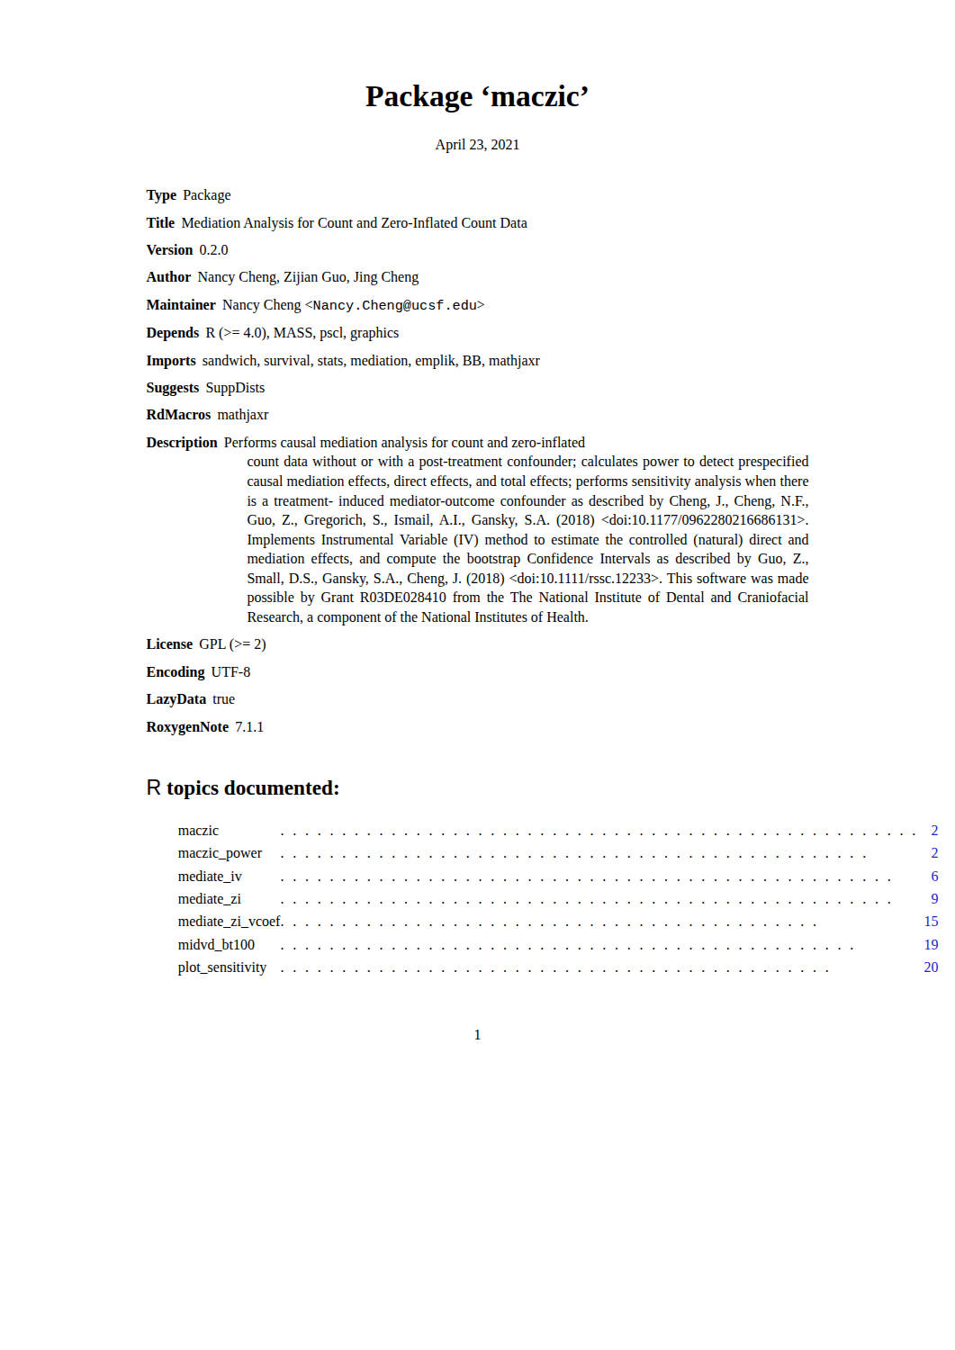Package ‘maczic’
April 23, 2021
Type
Package
Title
Mediation Analysis for Count and Zero-Inflated Count Data
Version
0.2.0
Author
Nancy Cheng, Zijian Guo, Jing Cheng
Maintainer
Nancy Cheng <Nancy.Cheng@ucsf.edu>
Depends
R (>= 4.0), MASS, pscl, graphics
Imports
sandwich, survival, stats, mediation, emplik, BB, mathjaxr
Suggests
SuppDists
RdMacros
mathjaxr
Description
Performs causal mediation analysis for count and zero-inflated count data without or with a post-treatment confounder; calculates power to detect prespecified causal mediation effects, direct effects, and total effects; performs sensitivity analysis when there is a treatment- induced mediator-outcome confounder as described by Cheng, J., Cheng, N.F., Guo, Z., Gregorich, S., Ismail, A.I., Gansky, S.A. (2018) <doi:10.1177/0962280216686131>. Implements Instrumental Variable (IV) method to estimate the controlled (natural) direct and mediation effects, and compute the bootstrap Confidence Intervals as described by Guo, Z., Small, D.S., Gansky, S.A., Cheng, J. (2018) <doi:10.1111/rssc.12233>. This software was made possible by Grant R03DE028410 from the The National Institute of Dental and Craniofacial Research, a component of the National Institutes of Health.
License
GPL (>= 2)
Encoding
UTF-8
LazyData
true
RoxygenNote
7.1.1
R topics documented:
| maczic | . . . . . . . . . . . . . . . . . . . . . . . . . . . . . . . . . . . . . . . . . . . . . . . . . . . . | 2 |
| maczic_power | . . . . . . . . . . . . . . . . . . . . . . . . . . . . . . . . . . . . . . . . . . . . . . . . | 2 |
| mediate_iv | . . . . . . . . . . . . . . . . . . . . . . . . . . . . . . . . . . . . . . . . . . . . . . . . . . | 6 |
| mediate_zi | . . . . . . . . . . . . . . . . . . . . . . . . . . . . . . . . . . . . . . . . . . . . . . . . . . | 9 |
| mediate_zi_vcoef | . . . . . . . . . . . . . . . . . . . . . . . . . . . . . . . . . . . . . . . . . . . . | 15 |
| midvd_bt100 | . . . . . . . . . . . . . . . . . . . . . . . . . . . . . . . . . . . . . . . . . . . . . . . | 19 |
| plot_sensitivity | . . . . . . . . . . . . . . . . . . . . . . . . . . . . . . . . . . . . . . . . . . . . . | 20 |
1